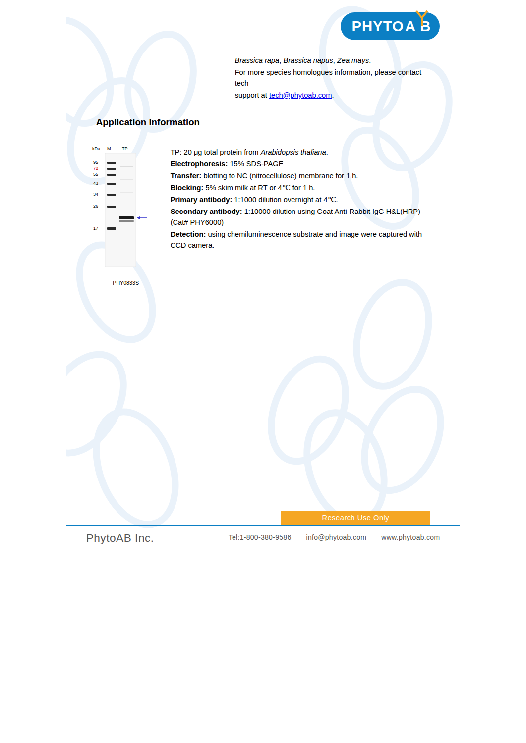PHYTO A B
Brassica rapa, Brassica napus, Zea mays.
For more species homologues information, please contact tech
support at tech@phytoab.com.
Application Information
kDa M TP 95 72 55 43 34 26 17
PHY0833S
TP: 20 μg total protein from Arabidopsis thaliana.
Electrophoresis: 15% SDS-PAGE
Transfer: blotting to NC (nitrocellulose) membrane for 1 h.
Blocking: 5% skim milk at RT or 4℃ for 1 h.
Primary antibody: 1:1000 dilution overnight at 4℃.
Secondary antibody: 1:10000 dilution using Goat Anti-Rabbit IgG H&L(HRP) (Cat# PHY6000)
Detection: using chemiluminescence substrate and image were captured with CCD camera.
Research Use Only
PhytoAB Inc.
Tel:1-800-380-9586 info@phytoab.com www.phytoab.com